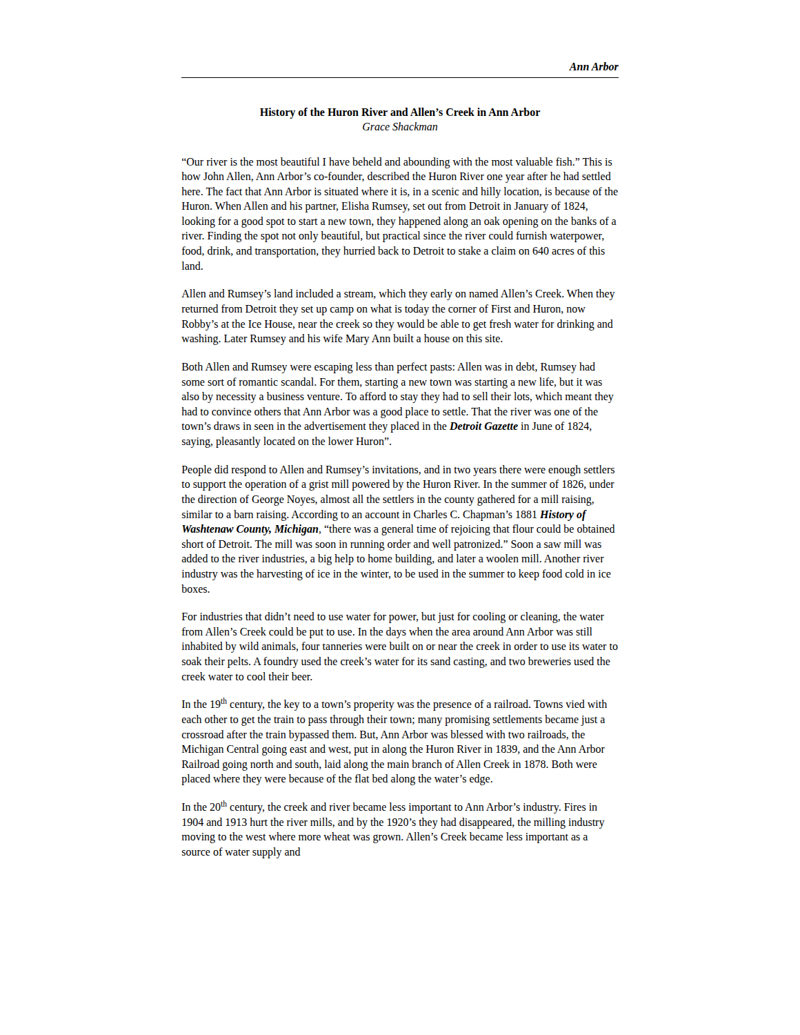Ann Arbor
History of the Huron River and Allen’s Creek in Ann Arbor
Grace Shackman
“Our river is the most beautiful I have beheld and abounding with the most valuable fish.” This is how John Allen, Ann Arbor’s co-founder, described the Huron River one year after he had settled here. The fact that Ann Arbor is situated where it is, in a scenic and hilly location, is because of the Huron. When Allen and his partner, Elisha Rumsey, set out from Detroit in January of 1824, looking for a good spot to start a new town, they happened along an oak opening on the banks of a river. Finding the spot not only beautiful, but practical since the river could furnish waterpower, food, drink, and transportation, they hurried back to Detroit to stake a claim on 640 acres of this land.
Allen and Rumsey’s land included a stream, which they early on named Allen’s Creek. When they returned from Detroit they set up camp on what is today the corner of First and Huron, now Robby’s at the Ice House, near the creek so they would be able to get fresh water for drinking and washing. Later Rumsey and his wife Mary Ann built a house on this site.
Both Allen and Rumsey were escaping less than perfect pasts: Allen was in debt, Rumsey had some sort of romantic scandal. For them, starting a new town was starting a new life, but it was also by necessity a business venture. To afford to stay they had to sell their lots, which meant they had to convince others that Ann Arbor was a good place to settle. That the river was one of the town’s draws in seen in the advertisement they placed in the Detroit Gazette in June of 1824, saying, pleasantly located on the lower Huron”.
People did respond to Allen and Rumsey’s invitations, and in two years there were enough settlers to support the operation of a grist mill powered by the Huron River. In the summer of 1826, under the direction of George Noyes, almost all the settlers in the county gathered for a mill raising, similar to a barn raising. According to an account in Charles C. Chapman’s 1881 History of Washtenaw County, Michigan, “there was a general time of rejoicing that flour could be obtained short of Detroit. The mill was soon in running order and well patronized.” Soon a saw mill was added to the river industries, a big help to home building, and later a woolen mill. Another river industry was the harvesting of ice in the winter, to be used in the summer to keep food cold in ice boxes.
For industries that didn’t need to use water for power, but just for cooling or cleaning, the water from Allen’s Creek could be put to use. In the days when the area around Ann Arbor was still inhabited by wild animals, four tanneries were built on or near the creek in order to use its water to soak their pelts. A foundry used the creek’s water for its sand casting, and two breweries used the creek water to cool their beer.
In the 19th century, the key to a town’s properity was the presence of a railroad. Towns vied with each other to get the train to pass through their town; many promising settlements became just a crossroad after the train bypassed them. But, Ann Arbor was blessed with two railroads, the Michigan Central going east and west, put in along the Huron River in 1839, and the Ann Arbor Railroad going north and south, laid along the main branch of Allen Creek in 1878. Both were placed where they were because of the flat bed along the water’s edge.
In the 20th century, the creek and river became less important to Ann Arbor’s industry. Fires in 1904 and 1913 hurt the river mills, and by the 1920’s they had disappeared, the milling industry moving to the west where more wheat was grown. Allen’s Creek became less important as a source of water supply and